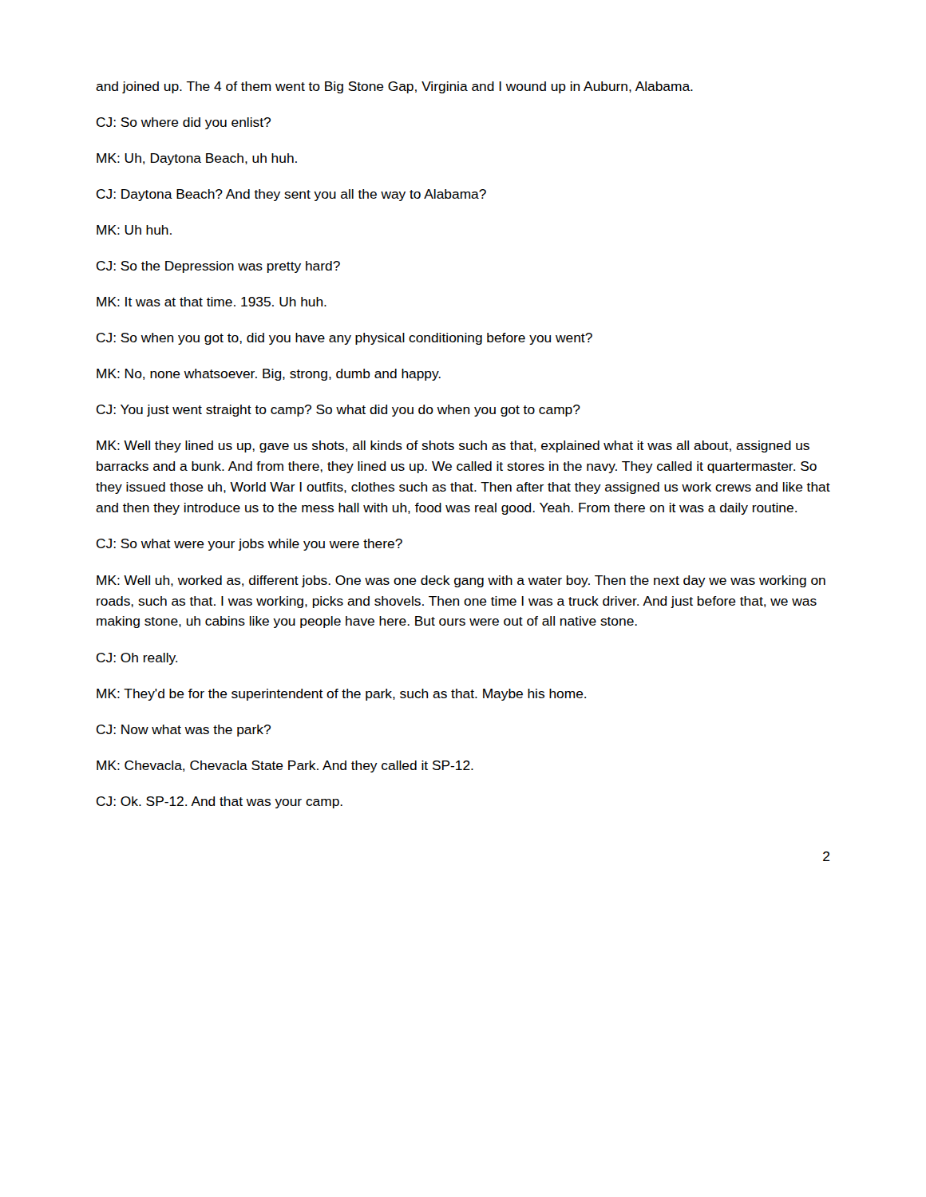and joined up. The 4 of them went to Big Stone Gap, Virginia and I wound up in Auburn, Alabama.
CJ: So where did you enlist?
MK: Uh, Daytona Beach, uh huh.
CJ: Daytona Beach? And they sent you all the way to Alabama?
MK: Uh huh.
CJ: So the Depression was pretty hard?
MK: It was at that time. 1935. Uh huh.
CJ: So when you got to, did you have any physical conditioning before you went?
MK: No, none whatsoever. Big, strong, dumb and happy.
CJ: You just went straight to camp? So what did you do when you got to camp?
MK: Well they lined us up, gave us shots, all kinds of shots such as that, explained what it was all about, assigned us barracks and a bunk. And from there, they lined us up. We called it stores in the navy. They called it quartermaster. So they issued those uh, World War I outfits, clothes such as that. Then after that they assigned us work crews and like that and then they introduce us to the mess hall with uh, food was real good. Yeah. From there on it was a daily routine.
CJ: So what were your jobs while you were there?
MK: Well uh, worked as, different jobs. One was one deck gang with a water boy. Then the next day we was working on roads, such as that. I was working, picks and shovels. Then one time I was a truck driver. And just before that, we was making stone, uh cabins like you people have here. But ours were out of all native stone.
CJ: Oh really.
MK: They'd be for the superintendent of the park, such as that. Maybe his home.
CJ: Now what was the park?
MK: Chevacla, Chevacla State Park. And they called it SP-12.
CJ: Ok. SP-12. And that was your camp.
2